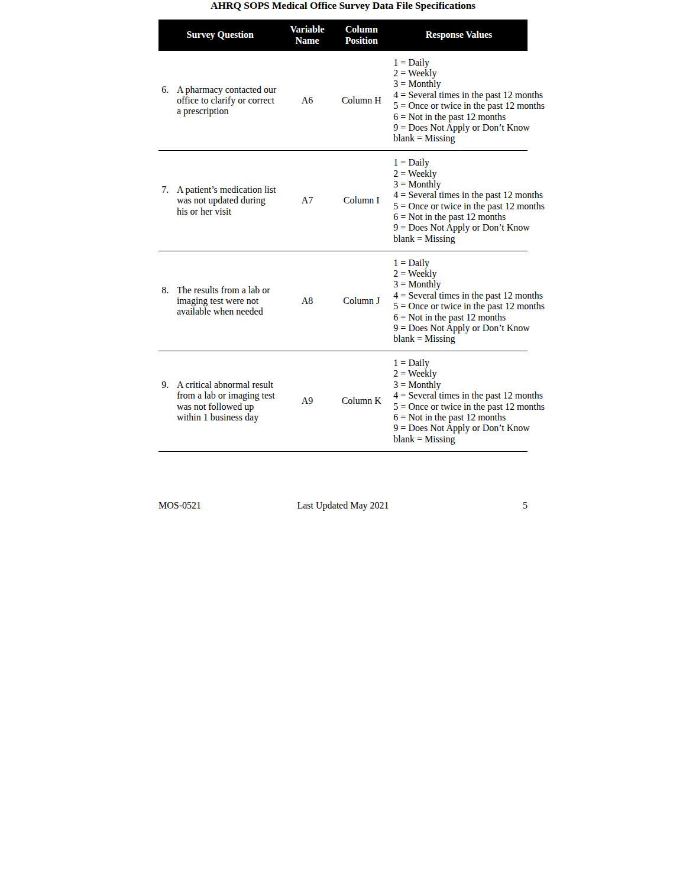AHRQ SOPS Medical Office Survey Data File Specifications
| Survey Question | Variable Name | Column Position | Response Values |
| --- | --- | --- | --- |
| 6. A pharmacy contacted our office to clarify or correct a prescription | A6 | Column H | 1 = Daily 2 = Weekly 3 = Monthly 4 = Several times in the past 12 months 5 = Once or twice in the past 12 months 6 = Not in the past 12 months 9 = Does Not Apply or Don’t Know blank = Missing |
| 7. A patient’s medication list was not updated during his or her visit | A7 | Column I | 1 = Daily 2 = Weekly 3 = Monthly 4 = Several times in the past 12 months 5 = Once or twice in the past 12 months 6 = Not in the past 12 months 9 = Does Not Apply or Don’t Know blank = Missing |
| 8. The results from a lab or imaging test were not available when needed | A8 | Column J | 1 = Daily 2 = Weekly 3 = Monthly 4 = Several times in the past 12 months 5 = Once or twice in the past 12 months 6 = Not in the past 12 months 9 = Does Not Apply or Don’t Know blank = Missing |
| 9. A critical abnormal result from a lab or imaging test was not followed up within 1 business day | A9 | Column K | 1 = Daily 2 = Weekly 3 = Monthly 4 = Several times in the past 12 months 5 = Once or twice in the past 12 months 6 = Not in the past 12 months 9 = Does Not Apply or Don’t Know blank = Missing |
MOS-0521
Last Updated May 2021
5